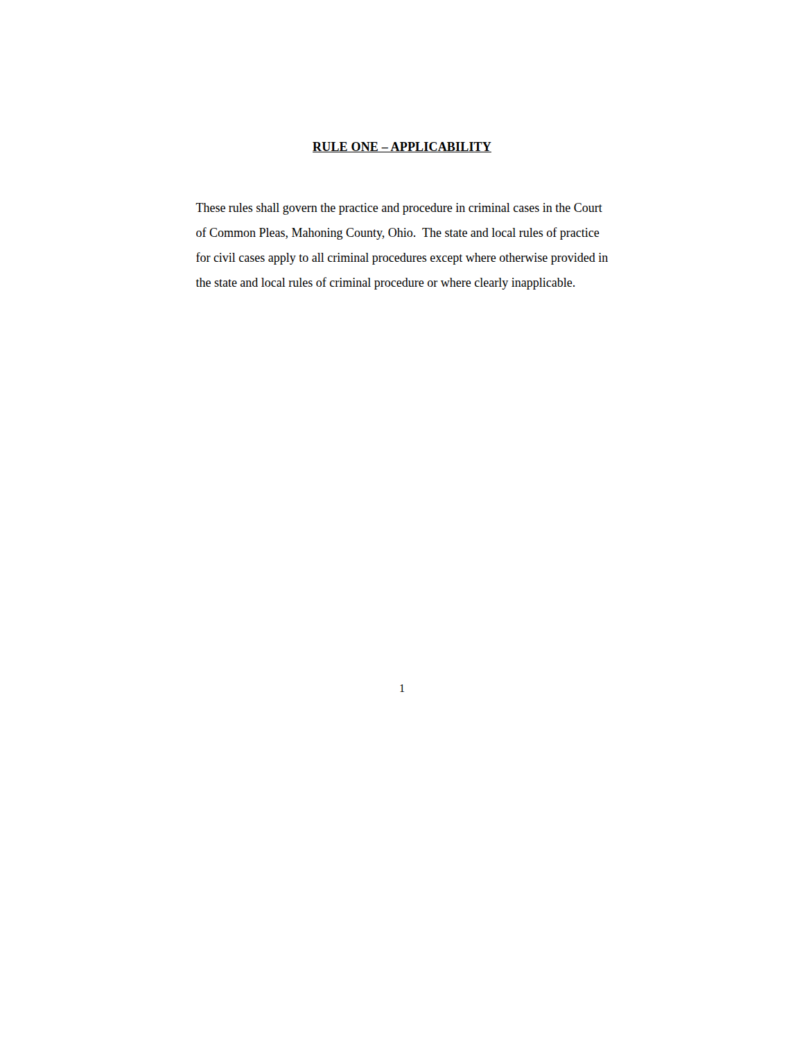RULE ONE – APPLICABILITY
These rules shall govern the practice and procedure in criminal cases in the Court of Common Pleas, Mahoning County, Ohio. The state and local rules of practice for civil cases apply to all criminal procedures except where otherwise provided in the state and local rules of criminal procedure or where clearly inapplicable.
1